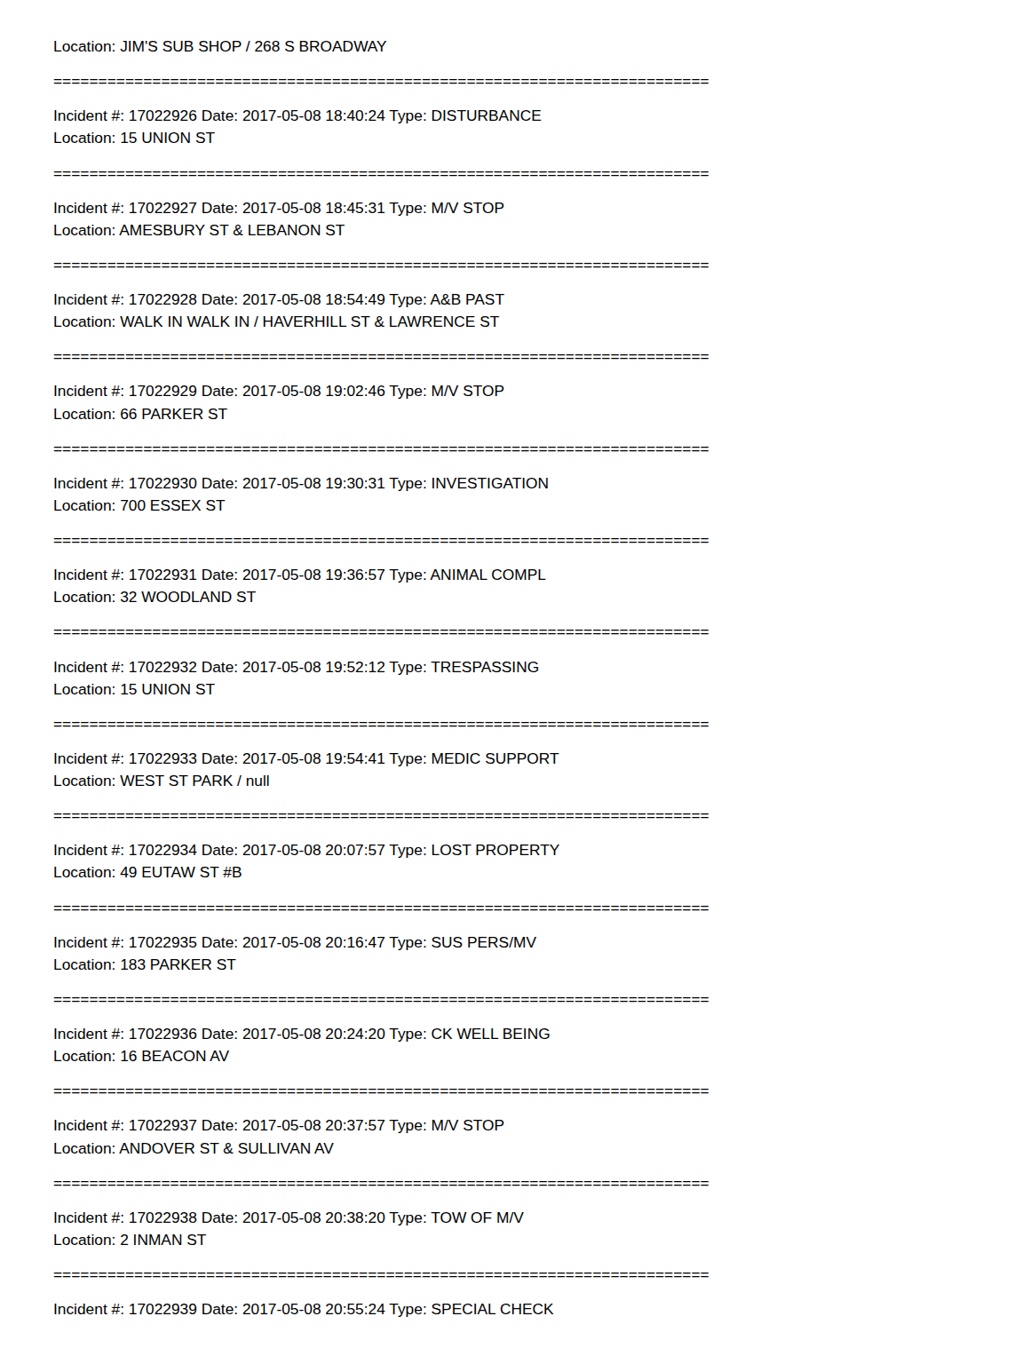Location: JIM'S SUB SHOP / 268 S BROADWAY
=========================================================================
Incident #: 17022926 Date: 2017-05-08 18:40:24 Type: DISTURBANCE
Location: 15 UNION ST
=========================================================================
Incident #: 17022927 Date: 2017-05-08 18:45:31 Type: M/V STOP
Location: AMESBURY ST & LEBANON ST
=========================================================================
Incident #: 17022928 Date: 2017-05-08 18:54:49 Type: A&B PAST
Location: WALK IN WALK IN / HAVERHILL ST & LAWRENCE ST
=========================================================================
Incident #: 17022929 Date: 2017-05-08 19:02:46 Type: M/V STOP
Location: 66 PARKER ST
=========================================================================
Incident #: 17022930 Date: 2017-05-08 19:30:31 Type: INVESTIGATION
Location: 700 ESSEX ST
=========================================================================
Incident #: 17022931 Date: 2017-05-08 19:36:57 Type: ANIMAL COMPL
Location: 32 WOODLAND ST
=========================================================================
Incident #: 17022932 Date: 2017-05-08 19:52:12 Type: TRESPASSING
Location: 15 UNION ST
=========================================================================
Incident #: 17022933 Date: 2017-05-08 19:54:41 Type: MEDIC SUPPORT
Location: WEST ST PARK / null
=========================================================================
Incident #: 17022934 Date: 2017-05-08 20:07:57 Type: LOST PROPERTY
Location: 49 EUTAW ST #B
=========================================================================
Incident #: 17022935 Date: 2017-05-08 20:16:47 Type: SUS PERS/MV
Location: 183 PARKER ST
=========================================================================
Incident #: 17022936 Date: 2017-05-08 20:24:20 Type: CK WELL BEING
Location: 16 BEACON AV
=========================================================================
Incident #: 17022937 Date: 2017-05-08 20:37:57 Type: M/V STOP
Location: ANDOVER ST & SULLIVAN AV
=========================================================================
Incident #: 17022938 Date: 2017-05-08 20:38:20 Type: TOW OF M/V
Location: 2 INMAN ST
=========================================================================
Incident #: 17022939 Date: 2017-05-08 20:55:24 Type: SPECIAL CHECK